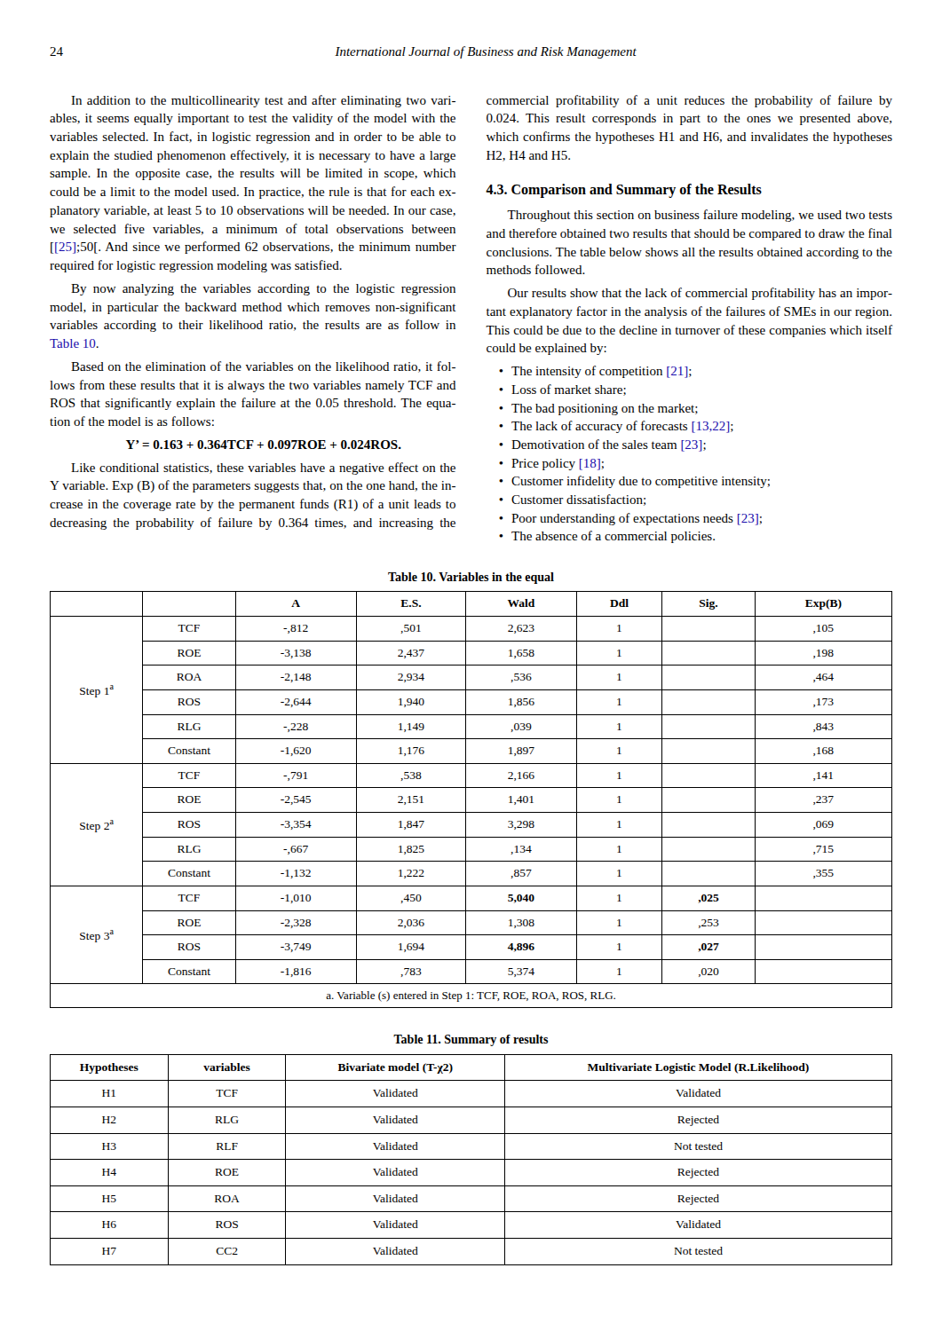24 International Journal of Business and Risk Management
In addition to the multicollinearity test and after eliminating two variables, it seems equally important to test the validity of the model with the variables selected. In fact, in logistic regression and in order to be able to explain the studied phenomenon effectively, it is necessary to have a large sample. In the opposite case, the results will be limited in scope, which could be a limit to the model used. In practice, the rule is that for each explanatory variable, at least 5 to 10 observations will be needed. In our case, we selected five variables, a minimum of total observations between [[25];50[. And since we performed 62 observations, the minimum number required for logistic regression modeling was satisfied.
By now analyzing the variables according to the logistic regression model, in particular the backward method which removes non-significant variables according to their likelihood ratio, the results are as follow in Table 10.
Based on the elimination of the variables on the likelihood ratio, it follows from these results that it is always the two variables namely TCF and ROS that significantly explain the failure at the 0.05 threshold. The equation of the model is as follows:
Y’ = 0.163 + 0.364TCF + 0.097ROE + 0.024ROS.
Like conditional statistics, these variables have a negative effect on the Y variable. Exp (B) of the parameters suggests that, on the one hand, the increase in the coverage rate by the permanent funds (R1) of a unit leads to decreasing the probability of failure by 0.364 times, and increasing the commercial profitability of a unit reduces the probability of failure by 0.024. This result corresponds in part to the ones we presented above, which confirms the hypotheses H1 and H6, and invalidates the hypotheses H2, H4 and H5.
4.3. Comparison and Summary of the Results
Throughout this section on business failure modeling, we used two tests and therefore obtained two results that should be compared to draw the final conclusions. The table below shows all the results obtained according to the methods followed.
Our results show that the lack of commercial profitability has an important explanatory factor in the analysis of the failures of SMEs in our region. This could be due to the decline in turnover of these companies which itself could be explained by:
The intensity of competition [21];
Loss of market share;
The bad positioning on the market;
The lack of accuracy of forecasts [13,22];
Demotivation of the sales team [23];
Price policy [18];
Customer infidelity due to competitive intensity;
Customer dissatisfaction;
Poor understanding of expectations needs [23];
The absence of a commercial policies.
Table 10. Variables in the equal
| | | A | E.S. | Wald | Ddl | Sig. | Exp(B) |
| --- | --- | --- | --- | --- | --- | --- | --- |
| Step 1 a | TCF | -,812 | ,501 | 2,623 | 1 | | ,105 |
| ROE | -3,138 | 2,437 | 1,658 | 1 | | ,198 |
| ROA | -2,148 | 2,934 | ,536 | 1 | | ,464 |
| ROS | -2,644 | 1,940 | 1,856 | 1 | | ,173 |
| RLG | -,228 | 1,149 | ,039 | 1 | | ,843 |
| Constant | -1,620 | 1,176 | 1,897 | 1 | | ,168 |
| Step 2 a | TCF | -,791 | ,538 | 2,166 | 1 | | ,141 |
| ROE | -2,545 | 2,151 | 1,401 | 1 | | ,237 |
| ROS | -3,354 | 1,847 | 3,298 | 1 | | ,069 |
| RLG | -,667 | 1,825 | ,134 | 1 | | ,715 |
| Constant | -1,132 | 1,222 | ,857 | 1 | | ,355 |
| Step 3 a | TCF | -1,010 | ,450 | 5,040 | 1 | ,025 | |
| ROE | -2,328 | 2,036 | 1,308 | 1 | ,253 | |
| ROS | -3,749 | 1,694 | 4,896 | 1 | ,027 | |
| Constant | -1,816 | ,783 | 5,374 | 1 | ,020 | |
| a. Variable (s) entered in Step 1: TCF, ROE, ROA, ROS, RLG. |
Table 11. Summary of results
| Hypotheses | variables | Bivariate model (T-χ2) | Multivariate Logistic Model (R.Likelihood) |
| --- | --- | --- | --- |
| H1 | TCF | Validated | Validated |
| H2 | RLG | Validated | Rejected |
| H3 | RLF | Validated | Not tested |
| H4 | ROE | Validated | Rejected |
| H5 | ROA | Validated | Rejected |
| H6 | ROS | Validated | Validated |
| H7 | CC2 | Validated | Not tested |